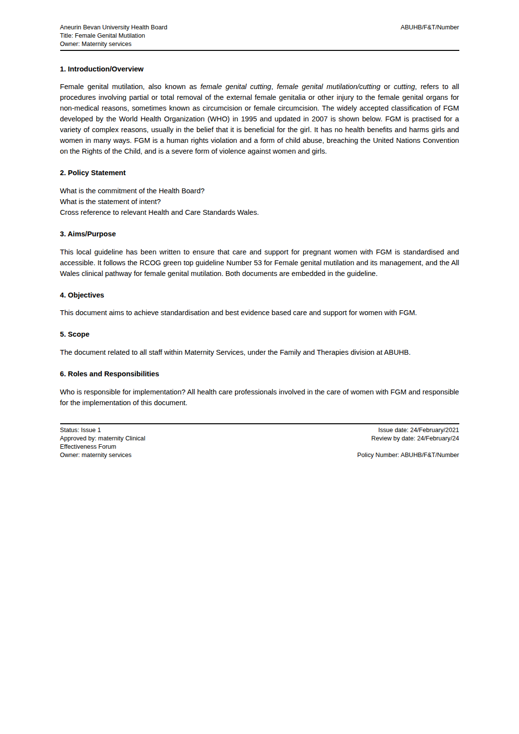Aneurin Bevan University Health Board
Title: Female Genital Mutilation
Owner: Maternity services
ABUHB/F&T/Number
1. Introduction/Overview
Female genital mutilation, also known as female genital cutting, female genital mutilation/cutting or cutting, refers to all procedures involving partial or total removal of the external female genitalia or other injury to the female genital organs for non-medical reasons, sometimes known as circumcision or female circumcision. The widely accepted classification of FGM developed by the World Health Organization (WHO) in 1995 and updated in 2007 is shown below. FGM is practised for a variety of complex reasons, usually in the belief that it is beneficial for the girl. It has no health benefits and harms girls and women in many ways. FGM is a human rights violation and a form of child abuse, breaching the United Nations Convention on the Rights of the Child, and is a severe form of violence against women and girls.
2. Policy Statement
What is the commitment of the Health Board?
What is the statement of intent?
Cross reference to relevant Health and Care Standards Wales.
3. Aims/Purpose
This local guideline has been written to ensure that care and support for pregnant women with FGM is standardised and accessible. It follows the RCOG green top guideline Number 53 for Female genital mutilation and its management, and the All Wales clinical pathway for female genital mutilation. Both documents are embedded in the guideline.
4. Objectives
This document aims to achieve standardisation and best evidence based care and support for women with FGM.
5. Scope
The document related to all staff within Maternity Services, under the Family and Therapies division at ABUHB.
6. Roles and Responsibilities
Who is responsible for implementation? All health care professionals involved in the care of women with FGM and responsible for the implementation of this document.
Status: Issue 1
Approved by: maternity Clinical
Effectiveness Forum
Owner: maternity services
Issue date: 24/February/2021
Review by date: 24/February/24
Policy Number: ABUHB/F&T/Number